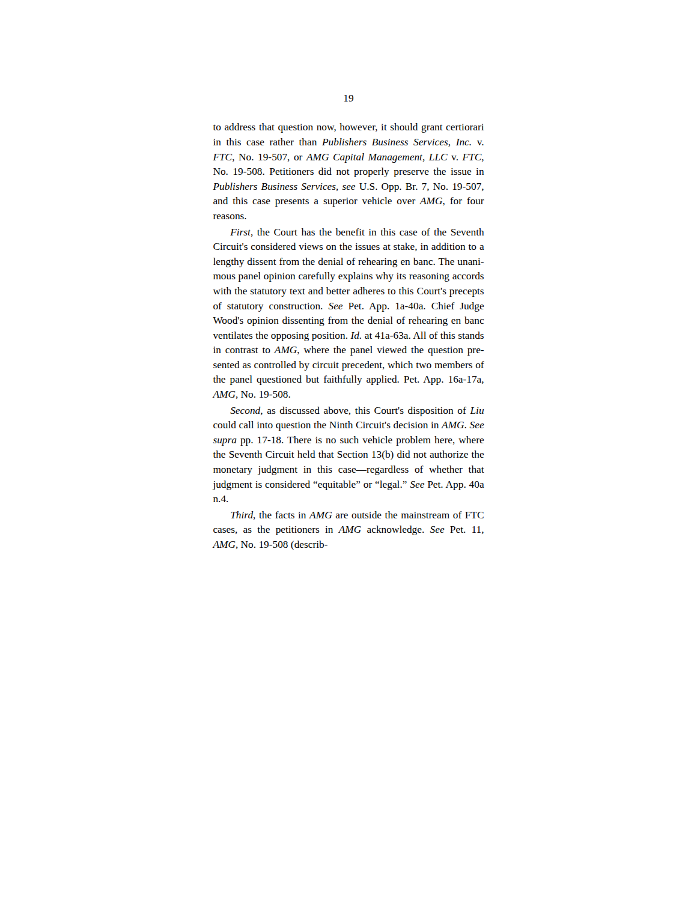19
to address that question now, however, it should grant certiorari in this case rather than Publishers Business Services, Inc. v. FTC, No. 19-507, or AMG Capital Management, LLC v. FTC, No. 19-508. Petitioners did not properly preserve the issue in Publishers Business Services, see U.S. Opp. Br. 7, No. 19-507, and this case presents a superior vehicle over AMG, for four reasons.
First, the Court has the benefit in this case of the Seventh Circuit's considered views on the issues at stake, in addition to a lengthy dissent from the denial of rehearing en banc. The unanimous panel opinion carefully explains why its reasoning accords with the statutory text and better adheres to this Court's precepts of statutory construction. See Pet. App. 1a-40a. Chief Judge Wood's opinion dissenting from the denial of rehearing en banc ventilates the opposing position. Id. at 41a-63a. All of this stands in contrast to AMG, where the panel viewed the question presented as controlled by circuit precedent, which two members of the panel questioned but faithfully applied. Pet. App. 16a-17a, AMG, No. 19-508.
Second, as discussed above, this Court's disposition of Liu could call into question the Ninth Circuit's decision in AMG. See supra pp. 17-18. There is no such vehicle problem here, where the Seventh Circuit held that Section 13(b) did not authorize the monetary judgment in this case—regardless of whether that judgment is considered “equitable” or “legal.” See Pet. App. 40a n.4.
Third, the facts in AMG are outside the mainstream of FTC cases, as the petitioners in AMG acknowledge. See Pet. 11, AMG, No. 19-508 (describ-